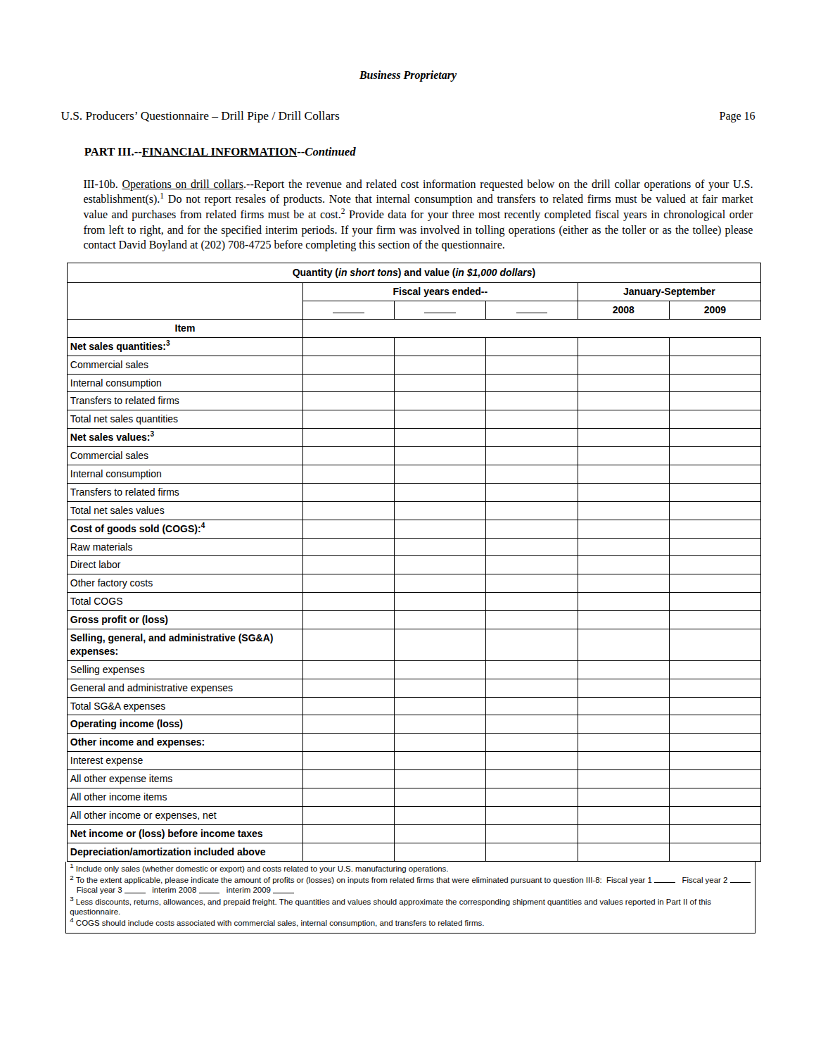Business Proprietary
U.S. Producers’ Questionnaire – Drill Pipe / Drill Collars
Page 16
PART III.--FINANCIAL INFORMATION--Continued
III-10b. Operations on drill collars.--Report the revenue and related cost information requested below on the drill collar operations of your U.S. establishment(s).1 Do not report resales of products. Note that internal consumption and transfers to related firms must be valued at fair market value and purchases from related firms must be at cost.2 Provide data for your three most recently completed fiscal years in chronological order from left to right, and for the specified interim periods. If your firm was involved in tolling operations (either as the toller or as the tollee) please contact David Boyland at (202) 708-4725 before completing this section of the questionnaire.
| Quantity ( in short tons ) and value ( in $1,000 dollars ) |
| | Fiscal years ended-- | January-September |
| | | | 2008 | 2009 |
| Item | |
| Net sales quantities: 3 | | | | | |
| Commercial sales | | | | | |
| Internal consumption | | | | | |
| Transfers to related firms | | | | | |
| Total net sales quantities | | | | | |
| Net sales values: 3 | | | | | |
| Commercial sales | | | | | |
| Internal consumption | | | | | |
| Transfers to related firms | | | | | |
| Total net sales values | | | | | |
| Cost of goods sold (COGS): 4 | | | | | |
| Raw materials | | | | | |
| Direct labor | | | | | |
| Other factory costs | | | | | |
| Total COGS | | | | | |
| Gross profit or (loss) | | | | | |
| Selling, general, and administrative (SG&A) expenses: | | | | | |
| Selling expenses | | | | | |
| General and administrative expenses | | | | | |
| Total SG&A expenses | | | | | |
| Operating income (loss) | | | | | |
| Other income and expenses: | | | | | |
| Interest expense | | | | | |
| All other expense items | | | | | |
| All other income items | | | | | |
| All other income or expenses, net | | | | | |
| Net income or (loss) before income taxes | | | | | |
| Depreciation/amortization included above | | | | | |
1 Include only sales (whether domestic or export) and costs related to your U.S. manufacturing operations.
2 To the extent applicable, please indicate the amount of profits or (losses) on inputs from related firms that were eliminated pursuant to question III-8: Fiscal year 1 Fiscal year 2 Fiscal year 3 interim 2008 interim 2009
3 Less discounts, returns, allowances, and prepaid freight. The quantities and values should approximate the corresponding shipment quantities and values reported in Part II of this questionnaire.
4 COGS should include costs associated with commercial sales, internal consumption, and transfers to related firms.